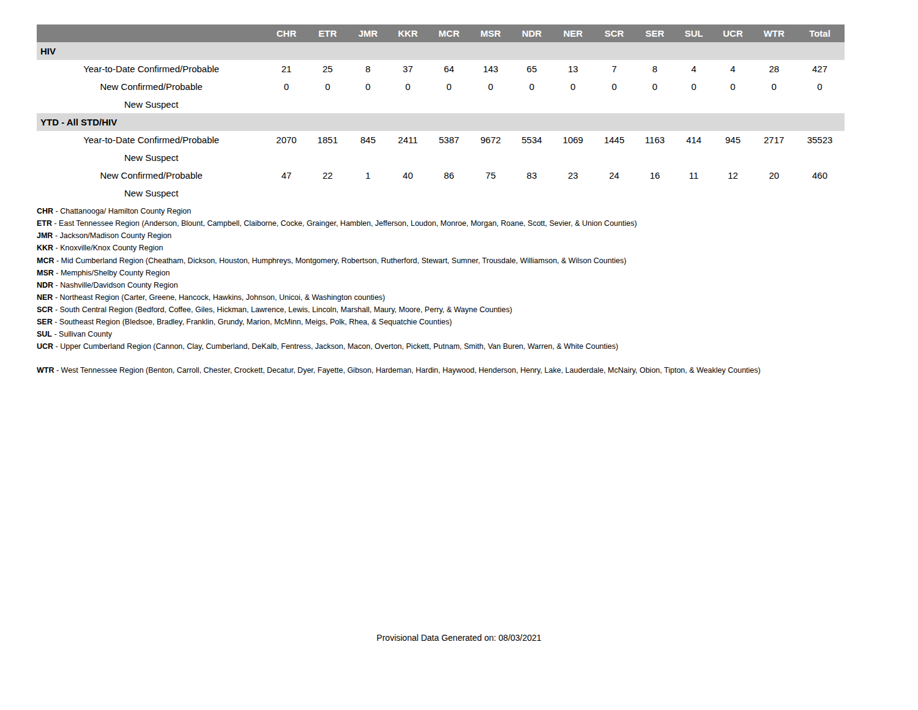| | CHR | ETR | JMR | KKR | MCR | MSR | NDR | NER | SCR | SER | SUL | UCR | WTR | Total |
| --- | --- | --- | --- | --- | --- | --- | --- | --- | --- | --- | --- | --- | --- | --- |
| HIV |
| Year-to-Date Confirmed/Probable | 21 | 25 | 8 | 37 | 64 | 143 | 65 | 13 | 7 | 8 | 4 | 4 | 28 | 427 |
| New Confirmed/Probable | 0 | 0 | 0 | 0 | 0 | 0 | 0 | 0 | 0 | 0 | 0 | 0 | 0 | 0 |
| New Suspect | | | | | | | | | | | | | | |
| YTD - All STD/HIV |
| Year-to-Date Confirmed/Probable | 2070 | 1851 | 845 | 2411 | 5387 | 9672 | 5534 | 1069 | 1445 | 1163 | 414 | 945 | 2717 | 35523 |
| New Suspect | | | | | | | | | | | | | | |
| New Confirmed/Probable | 47 | 22 | 1 | 40 | 86 | 75 | 83 | 23 | 24 | 16 | 11 | 12 | 20 | 460 |
| New Suspect | | | | | | | | | | | | | | |
CHR - Chattanooga/ Hamilton County Region
ETR - East Tennessee Region (Anderson, Blount, Campbell, Claiborne, Cocke, Grainger, Hamblen, Jefferson, Loudon, Monroe, Morgan, Roane, Scott, Sevier, & Union Counties)
JMR - Jackson/Madison County Region
KKR - Knoxville/Knox County Region
MCR - Mid Cumberland Region (Cheatham, Dickson, Houston, Humphreys, Montgomery, Robertson, Rutherford, Stewart, Sumner, Trousdale, Williamson, & Wilson Counties)
MSR - Memphis/Shelby County Region
NDR - Nashville/Davidson County Region
NER - Northeast Region (Carter, Greene, Hancock, Hawkins, Johnson, Unicoi, & Washington counties)
SCR - South Central Region (Bedford, Coffee, Giles, Hickman, Lawrence, Lewis, Lincoln, Marshall, Maury, Moore, Perry, & Wayne Counties)
SER - Southeast Region (Bledsoe, Bradley, Franklin, Grundy, Marion, McMinn, Meigs, Polk, Rhea, & Sequatchie Counties)
SUL - Sullivan County
UCR - Upper Cumberland Region (Cannon, Clay, Cumberland, DeKalb, Fentress, Jackson, Macon, Overton, Pickett, Putnam, Smith, Van Buren, Warren, & White Counties)
WTR - West Tennessee Region (Benton, Carroll, Chester, Crockett, Decatur, Dyer, Fayette, Gibson, Hardeman, Hardin, Haywood, Henderson, Henry, Lake, Lauderdale, McNairy, Obion, Tipton, & Weakley Counties)
Provisional Data Generated on: 08/03/2021